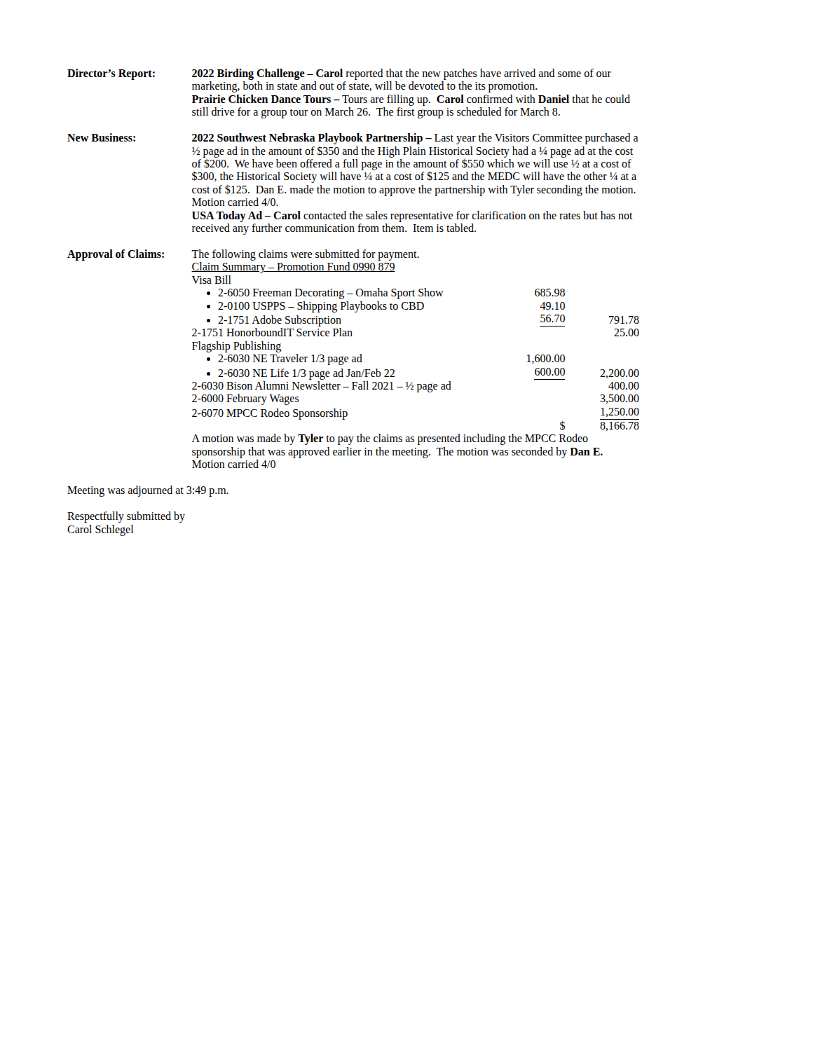| Director’s Report: | 2022 Birding Challenge – Carol reported that the new patches have arrived and some of our marketing, both in state and out of state, will be devoted to the its promotion. Prairie Chicken Dance Tours – Tours are filling up. Carol confirmed with Daniel that he could still drive for a group tour on March 26. The first group is scheduled for March 8. |
| New Business: | 2022 Southwest Nebraska Playbook Partnership – Last year the Visitors Committee purchased a ½ page ad in the amount of $350 and the High Plain Historical Society had a ¼ page ad at the cost of $200. We have been offered a full page in the amount of $550 which we will use ½ at a cost of $300, the Historical Society will have ¼ at a cost of $125 and the MEDC will have the other ¼ at a cost of $125. Dan E. made the motion to approve the partnership with Tyler seconding the motion. Motion carried 4/0. USA Today Ad – Carol contacted the sales representative for clarification on the rates but has not received any further communication from them. Item is tabled. |
| Approval of Claims: | The following claims were submitted for payment. Claim Summary – Promotion Fund 0990 879 Visa Bill / 2-6050 Freeman Decorating – Omaha Sport Show / 685.98 / / / 2-0100 USPPS – Shipping Playbooks to CBD / 49.10 / / / 2-1751 Adobe Subscription / 56.70 / 791.78 / / 2-1751 HonorboundIT Service Plan / / 25.00 / / Flagship Publishing / / / / 2-6030 NE Traveler 1/3 page ad / 1,600.00 / / / 2-6030 NE Life 1/3 page ad Jan/Feb 22 / 600.00 / 2,200.00 / / 2-6030 Bison Alumni Newsletter – Fall 2021 – ½ page ad / / 400.00 / / 2-6000 February Wages / / 3,500.00 / / 2-6070 MPCC Rodeo Sponsorship / / 1,250.00 / / / $ / 8,166.78 / A motion was made by Tyler to pay the claims as presented including the MPCC Rodeo sponsorship that was approved earlier in the meeting. The motion was seconded by Dan E. Motion carried 4/0 |
Meeting was adjourned at 3:49 p.m.
Respectfully submitted by
Carol Schlegel